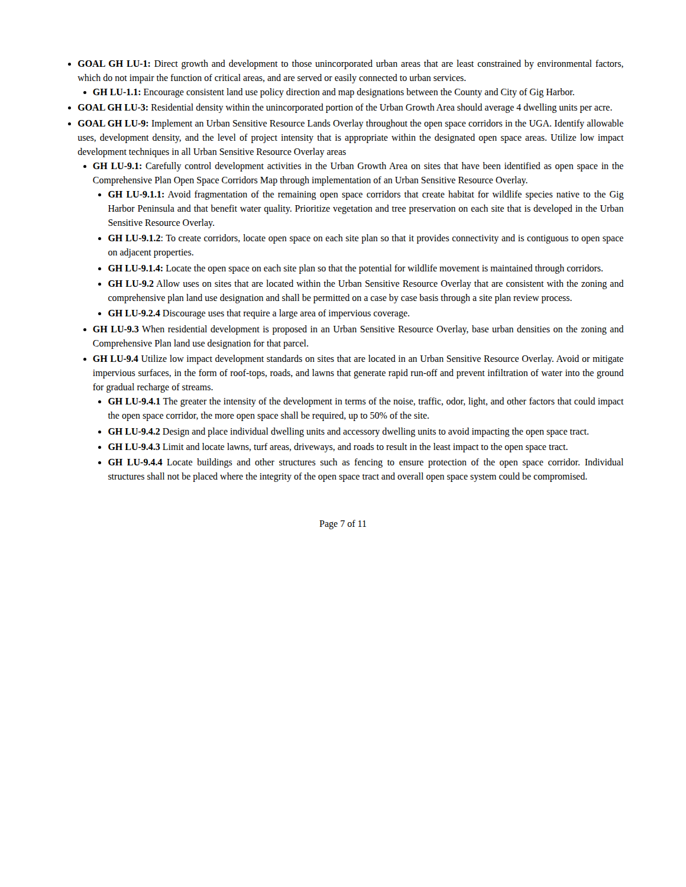GOAL GH LU-1: Direct growth and development to those unincorporated urban areas that are least constrained by environmental factors, which do not impair the function of critical areas, and are served or easily connected to urban services.
GH LU-1.1: Encourage consistent land use policy direction and map designations between the County and City of Gig Harbor.
GOAL GH LU-3: Residential density within the unincorporated portion of the Urban Growth Area should average 4 dwelling units per acre.
GOAL GH LU-9: Implement an Urban Sensitive Resource Lands Overlay throughout the open space corridors in the UGA. Identify allowable uses, development density, and the level of project intensity that is appropriate within the designated open space areas. Utilize low impact development techniques in all Urban Sensitive Resource Overlay areas
GH LU-9.1: Carefully control development activities in the Urban Growth Area on sites that have been identified as open space in the Comprehensive Plan Open Space Corridors Map through implementation of an Urban Sensitive Resource Overlay.
GH LU-9.1.1: Avoid fragmentation of the remaining open space corridors that create habitat for wildlife species native to the Gig Harbor Peninsula and that benefit water quality. Prioritize vegetation and tree preservation on each site that is developed in the Urban Sensitive Resource Overlay.
GH LU-9.1.2: To create corridors, locate open space on each site plan so that it provides connectivity and is contiguous to open space on adjacent properties.
GH LU-9.1.4: Locate the open space on each site plan so that the potential for wildlife movement is maintained through corridors.
GH LU-9.2 Allow uses on sites that are located within the Urban Sensitive Resource Overlay that are consistent with the zoning and comprehensive plan land use designation and shall be permitted on a case by case basis through a site plan review process.
GH LU-9.2.4 Discourage uses that require a large area of impervious coverage.
GH LU-9.3 When residential development is proposed in an Urban Sensitive Resource Overlay, base urban densities on the zoning and Comprehensive Plan land use designation for that parcel.
GH LU-9.4 Utilize low impact development standards on sites that are located in an Urban Sensitive Resource Overlay. Avoid or mitigate impervious surfaces, in the form of roof-tops, roads, and lawns that generate rapid run-off and prevent infiltration of water into the ground for gradual recharge of streams.
GH LU-9.4.1 The greater the intensity of the development in terms of the noise, traffic, odor, light, and other factors that could impact the open space corridor, the more open space shall be required, up to 50% of the site.
GH LU-9.4.2 Design and place individual dwelling units and accessory dwelling units to avoid impacting the open space tract.
GH LU-9.4.3 Limit and locate lawns, turf areas, driveways, and roads to result in the least impact to the open space tract.
GH LU-9.4.4 Locate buildings and other structures such as fencing to ensure protection of the open space corridor. Individual structures shall not be placed where the integrity of the open space tract and overall open space system could be compromised.
Page 7 of 11